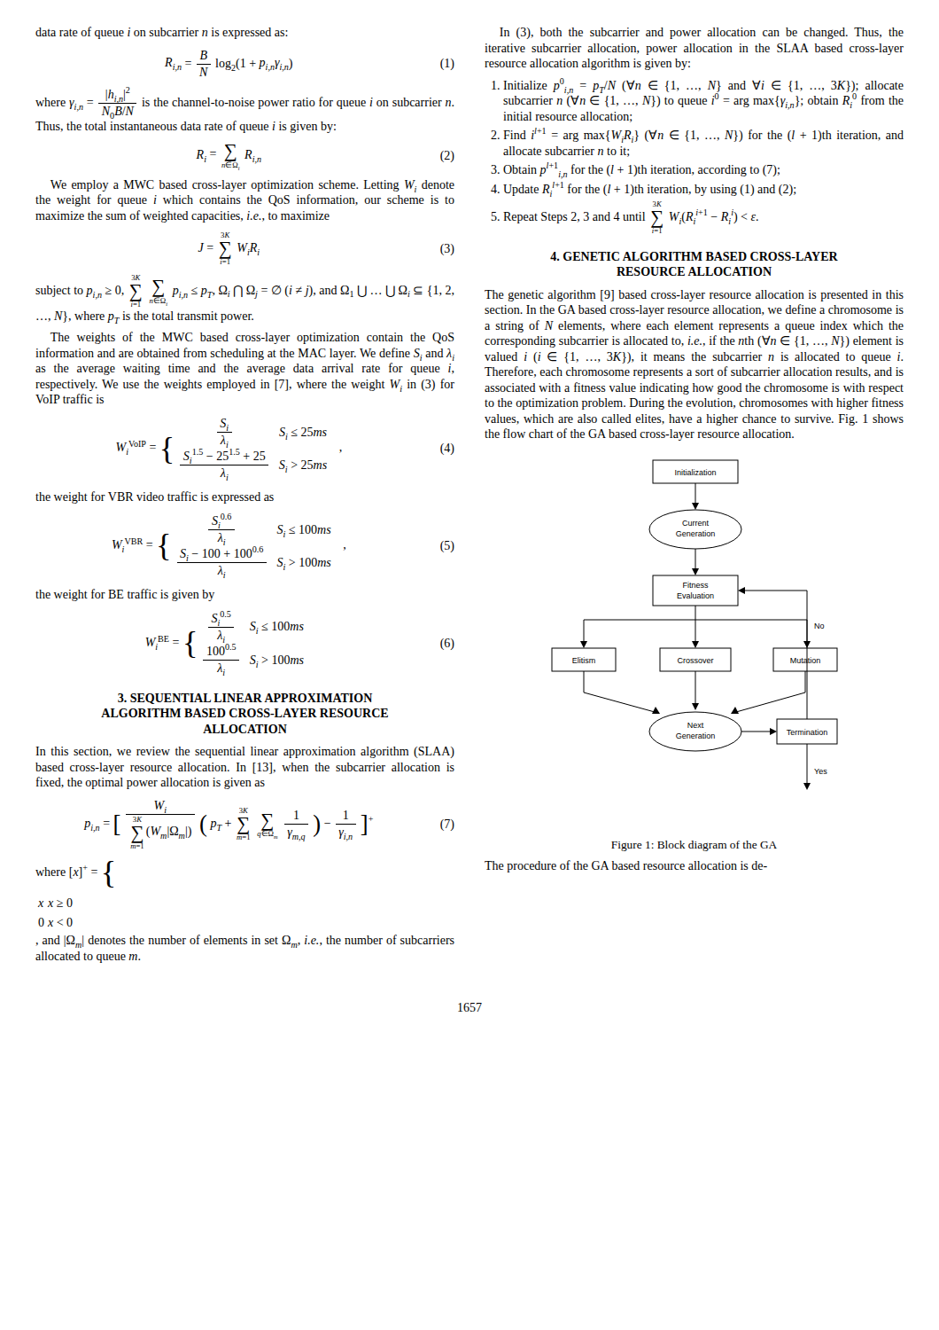data rate of queue i on subcarrier n is expressed as:
Ri,n = BN log2(1 + pi,nγi,n)
(1)
where γi,n = |hi,n|2 N0B/N is the channel-to-noise power ratio for queue i on subcarrier n. Thus, the total instantaneous data rate of queue i is given by:
Ri = ∑n∈Ωi Ri,n
(2)
We employ a MWC based cross-layer optimization scheme. Letting Wi denote the weight for queue i which contains the QoS information, our scheme is to maximize the sum of weighted capacities, i.e., to maximize
J = 3K∑i=1 WiRi
(3)
subject to pi,n ≥ 0, 3K∑i=1 ∑n∈Ωi pi,n ≤ pT, Ωi ⋂ Ωj = ∅ (i ≠ j), and Ω1 ⋃ … ⋃ Ωi ⊆ {1, 2, …, N}, where pT is the total transmit power.
The weights of the MWC based cross-layer optimization contain the QoS information and are obtained from scheduling at the MAC layer. We define Si and λi as the average waiting time and the average data arrival rate for queue i, respectively. We use the weights employed in [7], where the weight Wi in (3) for VoIP traffic is
WiVoIP = {
| S i λ i | S i ≤ 25 ms |
| S i 1.5 − 25 1.5 + 25 λ i | S i > 25 ms |
,
(4)
the weight for VBR video traffic is expressed as
WiVBR = {
| S i 0.6 λ i | S i ≤ 100 ms |
| S i − 100 + 100 0.6 λ i | S i > 100 ms |
,
(5)
the weight for BE traffic is given by
WiBE = {
| S i 0.5 λ i | S i ≤ 100 ms |
| 100 0.5 λ i | S i > 100 ms |
(6)
3. Sequential Linear Approximation
Algorithm Based Cross-Layer Resource
Allocation
In this section, we review the sequential linear approximation algorithm (SLAA) based cross-layer resource allocation. In [13], when the subcarrier allocation is fixed, the optimal power allocation is given as
pi,n = [ Wi 3K∑m=1(Wm|Ωm|) ( pT + 3K∑m=1 ∑q∈Ωm 1 γm,q ) − 1 γi,n ]+
(7)
where [x]+ = {
| x | x ≥ 0 |
| 0 | x < 0 |
, and |Ωm| denotes the number of elements in set Ωm, i.e., the number of subcarriers allocated to queue m.
In (3), both the subcarrier and power allocation can be changed. Thus, the iterative subcarrier allocation, power allocation in the SLAA based cross-layer resource allocation algorithm is given by:
Initialize p0i,n = pT/N (∀n ∈ {1, …, N} and ∀i ∈ {1, …, 3K}); allocate subcarrier n (∀n ∈ {1, …, N}) to queue i0 = arg max{γi,n}; obtain Ri0 from the initial resource allocation;
Find il+1 = arg max{WiRi} (∀n ∈ {1, …, N}) for the (l + 1)th iteration, and allocate subcarrier n to it;
Obtain pl+1i,n for the (l + 1)th iteration, according to (7);
Update Ril+1 for the (l + 1)th iteration, by using (1) and (2);
Repeat Steps 2, 3 and 4 until 3K∑i=1 Wi(Rii+1 − Rii) < ε.
4. Genetic Algorithm Based Cross-Layer
Resource Allocation
The genetic algorithm [9] based cross-layer resource allocation is presented in this section. In the GA based cross-layer resource allocation, we define a chromosome is a string of N elements, where each element represents a queue index which the corresponding subcarrier is allocated to, i.e., if the nth (∀n ∈ {1, …, N}) element is valued i (i ∈ {1, …, 3K}), it means the subcarrier n is allocated to queue i. Therefore, each chromosome represents a sort of subcarrier allocation results, and is associated with a fitness value indicating how good the chromosome is with respect to the optimization problem. During the evolution, chromosomes with higher fitness values, which are also called elites, have a higher chance to survive. Fig. 1 shows the flow chart of the GA based cross-layer resource allocation.
Initialization Current Generation Fitness Evaluation Elitism Crossover Mutation Next Generation Termination No Yes
Figure 1: Block diagram of the GA
The procedure of the GA based resource allocation is de-
1657